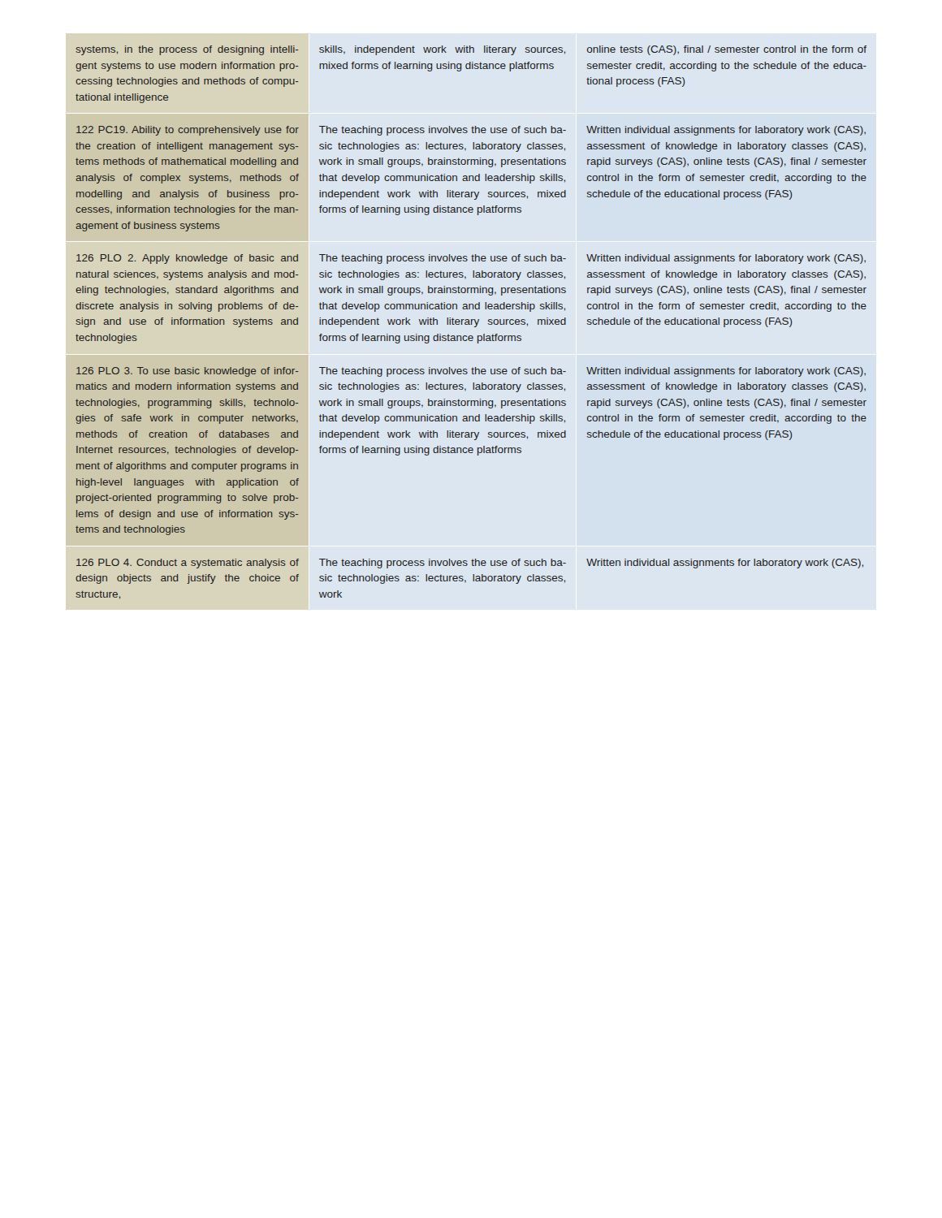| systems, in the process of designing intelligent systems to use modern information processing technologies and methods of computational intelligence | skills, independent work with literary sources, mixed forms of learning using distance platforms | online tests (CAS), final / semester control in the form of semester credit, according to the schedule of the educational process (FAS) |
| 122 PC19. Ability to comprehensively use for the creation of intelligent management systems methods of mathematical modelling and analysis of complex systems, methods of modelling and analysis of business processes, information technologies for the management of business systems | The teaching process involves the use of such basic technologies as: lectures, laboratory classes, work in small groups, brainstorming, presentations that develop communication and leadership skills, independent work with literary sources, mixed forms of learning using distance platforms | Written individual assignments for laboratory work (CAS), assessment of knowledge in laboratory classes (CAS), rapid surveys (CAS), online tests (CAS), final / semester control in the form of semester credit, according to the schedule of the educational process (FAS) |
| 126 PLO 2. Apply knowledge of basic and natural sciences, systems analysis and modeling technologies, standard algorithms and discrete analysis in solving problems of design and use of information systems and technologies | The teaching process involves the use of such basic technologies as: lectures, laboratory classes, work in small groups, brainstorming, presentations that develop communication and leadership skills, independent work with literary sources, mixed forms of learning using distance platforms | Written individual assignments for laboratory work (CAS), assessment of knowledge in laboratory classes (CAS), rapid surveys (CAS), online tests (CAS), final / semester control in the form of semester credit, according to the schedule of the educational process (FAS) |
| 126 PLO 3. To use basic knowledge of informatics and modern information systems and technologies, programming skills, technologies of safe work in computer networks, methods of creation of databases and Internet resources, technologies of development of algorithms and computer programs in high-level languages with application of project-oriented programming to solve problems of design and use of information systems and technologies | The teaching process involves the use of such basic technologies as: lectures, laboratory classes, work in small groups, brainstorming, presentations that develop communication and leadership skills, independent work with literary sources, mixed forms of learning using distance platforms | Written individual assignments for laboratory work (CAS), assessment of knowledge in laboratory classes (CAS), rapid surveys (CAS), online tests (CAS), final / semester control in the form of semester credit, according to the schedule of the educational process (FAS) |
| 126 PLO 4. Conduct a systematic analysis of design objects and justify the choice of structure, | The teaching process involves the use of such basic technologies as: lectures, laboratory classes, work | Written individual assignments for laboratory work (CAS), |